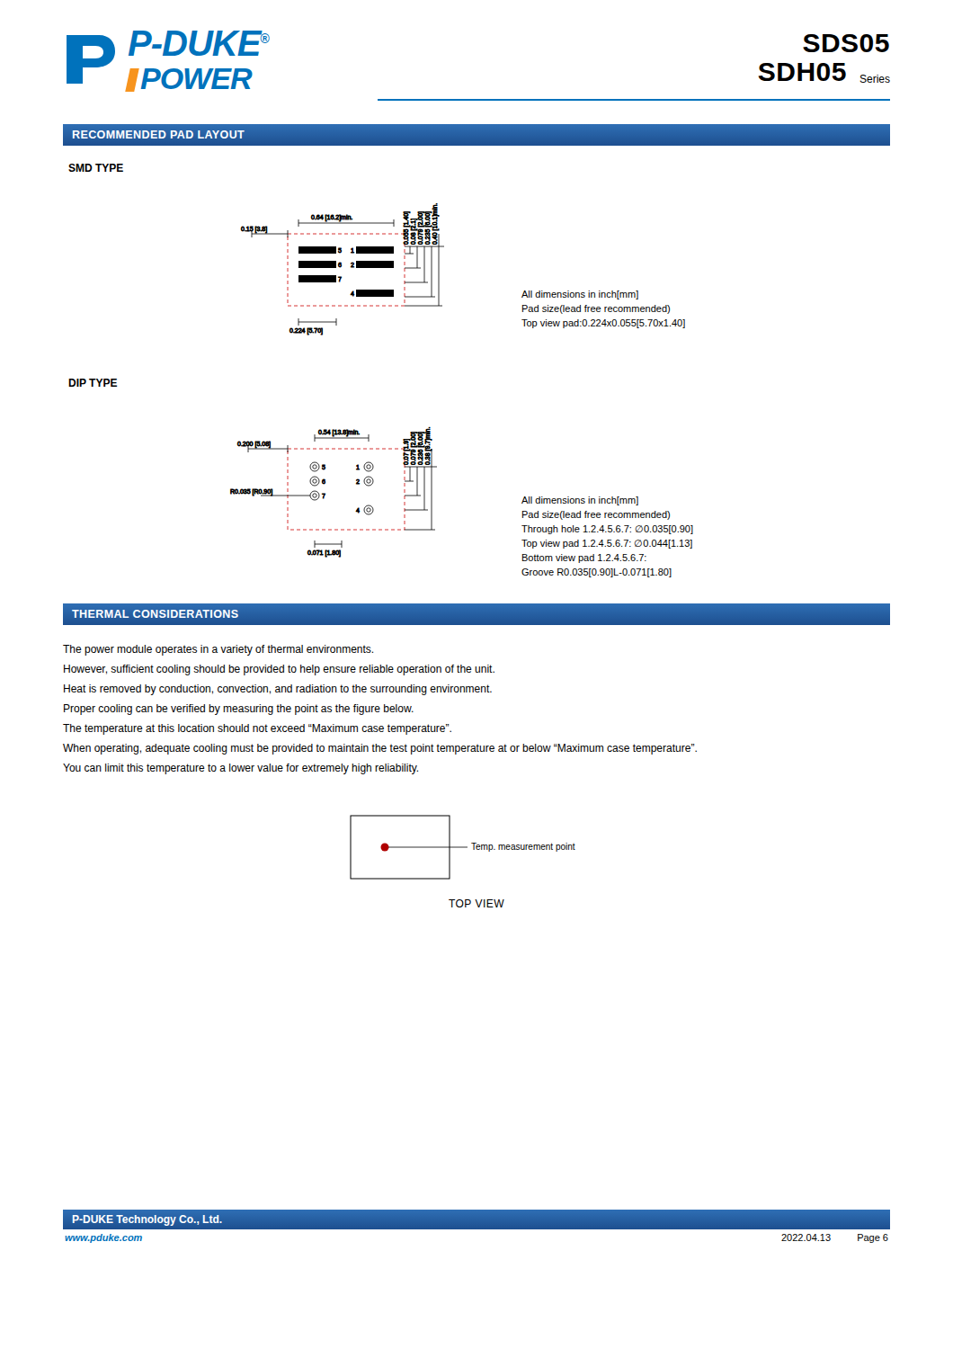P-DUKE®
POWER
SDS05
SDH05
Series
RECOMMENDED PAD LAYOUT
SMD TYPE
5 6 7 1 2 4 0.64 [16.2]min. 0.15 [3.8] 0.224 [5.70] 0.055 [1.40] 0.08 [2.1] 0.079 [2.00] 0.235 [6.00] 0.40 [10.1]min.
All dimensions in inch[mm]
Pad size(lead free recommended)
Top view pad:0.224x0.055[5.70x1.40]
DIP TYPE
5 6 7 1 2 4 0.54 [13.8]min. 0.200 [5.08] R0.035 [R0.90] 0.071 [1.80] 0.07 [1.9] 0.079 [2.00] 0.236 [6.00] 0.38 [9.7]min.
All dimensions in inch[mm]
Pad size(lead free recommended)
Through hole 1.2.4.5.6.7: ∅0.035[0.90]
Top view pad 1.2.4.5.6.7: ∅0.044[1.13]
Bottom view pad 1.2.4.5.6.7:
Groove R0.035[0.90]L-0.071[1.80]
THERMAL CONSIDERATIONS
The power module operates in a variety of thermal environments.
However, sufficient cooling should be provided to help ensure reliable operation of the unit.
Heat is removed by conduction, convection, and radiation to the surrounding environment.
Proper cooling can be verified by measuring the point as the figure below.
The temperature at this location should not exceed “Maximum case temperature”.
When operating, adequate cooling must be provided to maintain the test point temperature at or below “Maximum case temperature”.
You can limit this temperature to a lower value for extremely high reliability.
Temp. measurement point
TOP VIEW
P-DUKE Technology Co., Ltd.
www.pduke.com
2022.04.13 Page 6